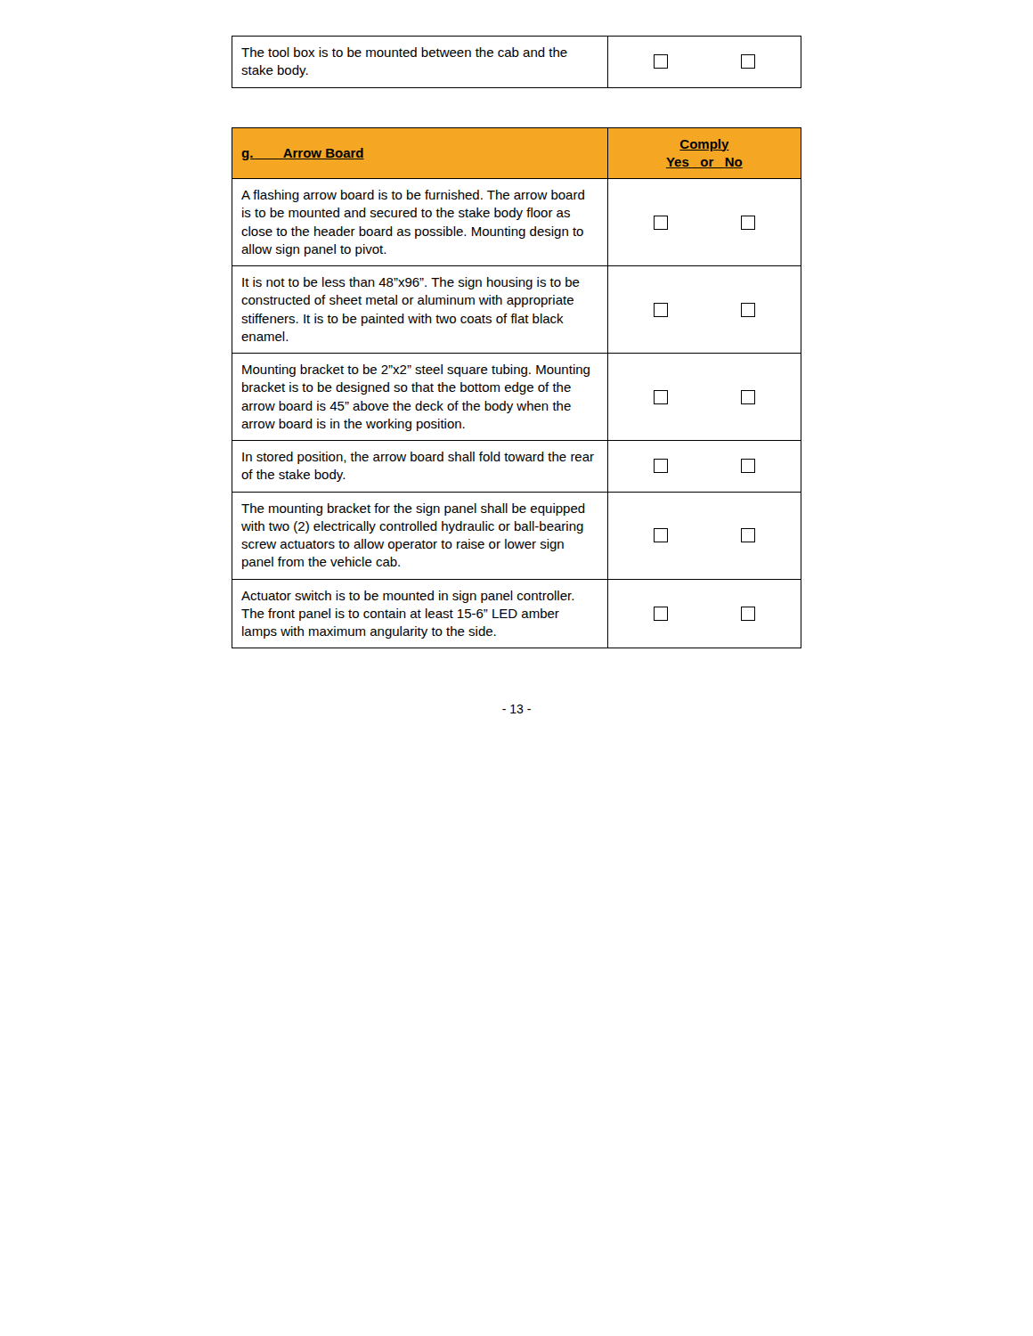| The tool box is to be mounted between the cab and the stake body. | |
| g. Arrow Board | Comply Yes or No |
| A flashing arrow board is to be furnished. The arrow board is to be mounted and secured to the stake body floor as close to the header board as possible. Mounting design to allow sign panel to pivot. | |
| It is not to be less than 48”x96”. The sign housing is to be constructed of sheet metal or aluminum with appropriate stiffeners. It is to be painted with two coats of flat black enamel. | |
| Mounting bracket to be 2”x2” steel square tubing. Mounting bracket is to be designed so that the bottom edge of the arrow board is 45” above the deck of the body when the arrow board is in the working position. | |
| In stored position, the arrow board shall fold toward the rear of the stake body. | |
| The mounting bracket for the sign panel shall be equipped with two (2) electrically controlled hydraulic or ball-bearing screw actuators to allow operator to raise or lower sign panel from the vehicle cab. | |
| Actuator switch is to be mounted in sign panel controller. The front panel is to contain at least 15-6” LED amber lamps with maximum angularity to the side. | |
- 13 -